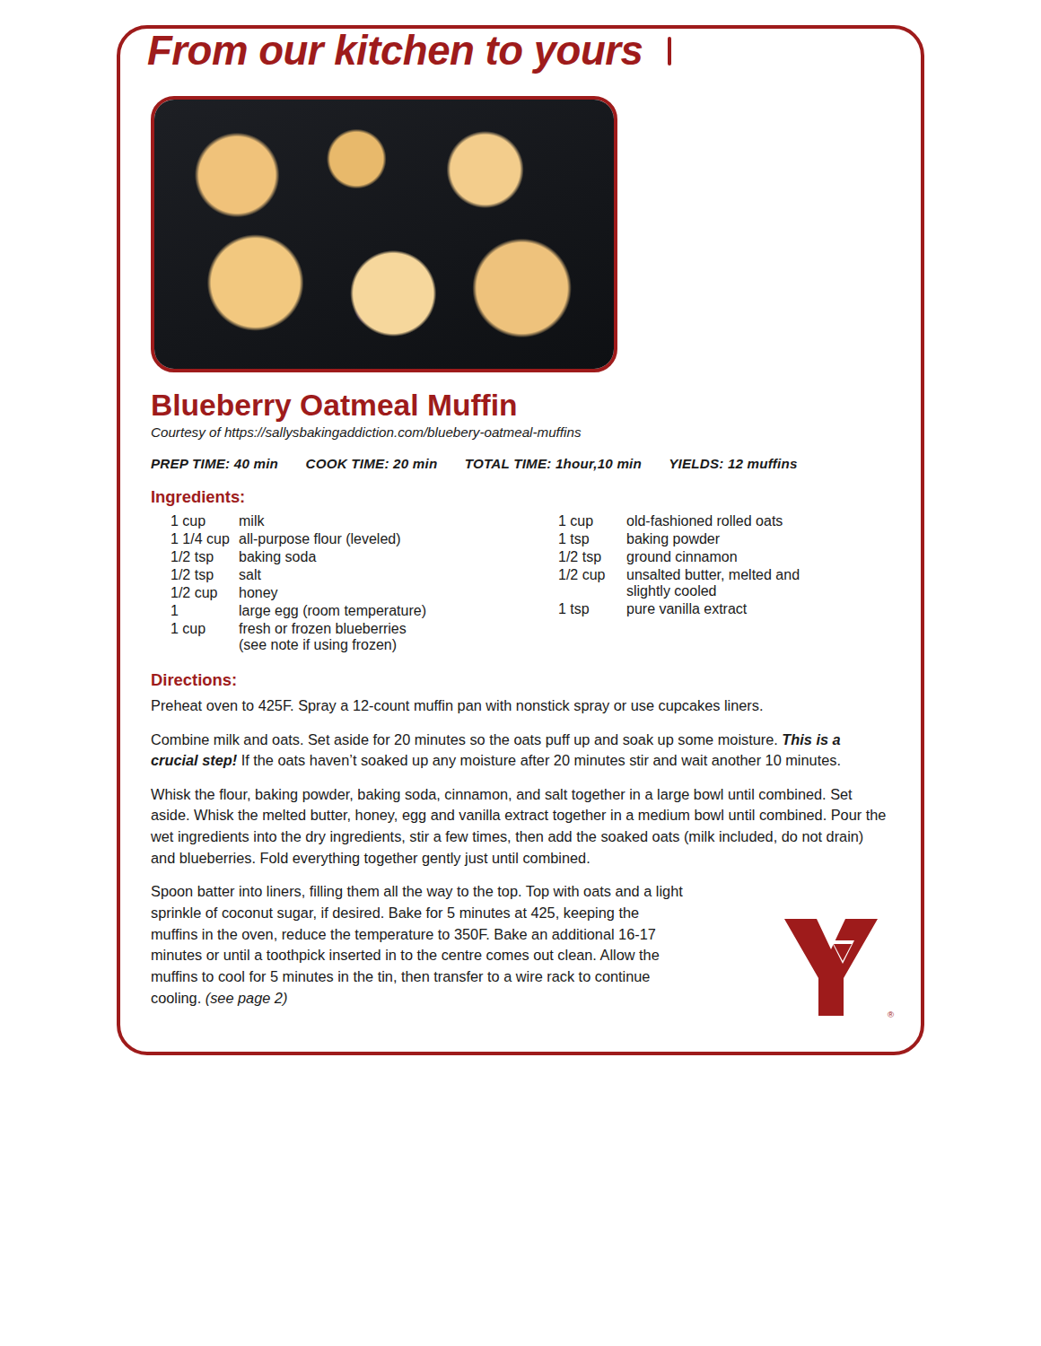From our kitchen to yours
Blueberry oatmeal muffins on a dark tray
Blueberry Oatmeal Muffin
Courtesy of https://sallysbakingaddiction.com/bluebery-oatmeal-muffins
PREP TIME: 40 min COOK TIME: 20 min TOTAL TIME: 1hour,10 min YIELDS: 12 muffins
Ingredients:
| 1 cup | milk |
| 1 1/4 cup | all-purpose flour (leveled) |
| 1/2 tsp | baking soda |
| 1/2 tsp | salt |
| 1/2 cup | honey |
| 1 | large egg (room temperature) |
| 1 cup | fresh or frozen blueberries (see note if using frozen) |
| 1 cup | old-fashioned rolled oats |
| 1 tsp | baking powder |
| 1/2 tsp | ground cinnamon |
| 1/2 cup | unsalted butter, melted and slightly cooled |
| 1 tsp | pure vanilla extract |
Directions:
Preheat oven to 425F. Spray a 12-count muffin pan with nonstick spray or use cupcakes liners.
Combine milk and oats. Set aside for 20 minutes so the oats puff up and soak up some moisture. This is a crucial step! If the oats haven’t soaked up any moisture after 20 minutes stir and wait another 10 minutes.
Whisk the flour, baking powder, baking soda, cinnamon, and salt together in a large bowl until combined. Set aside. Whisk the melted butter, honey, egg and vanilla extract together in a medium bowl until combined. Pour the wet ingredients into the dry ingredients, stir a few times, then add the soaked oats (milk included, do not drain) and blueberries. Fold everything together gently just until combined.
Spoon batter into liners, filling them all the way to the top. Top with oats and a light sprinkle of coconut sugar, if desired. Bake for 5 minutes at 425, keeping the muffins in the oven, reduce the temperature to 350F. Bake an additional 16-17 minutes or until a toothpick inserted in to the centre comes out clean. Allow the muffins to cool for 5 minutes in the tin, then transfer to a wire rack to continue cooling. (see page 2)
®